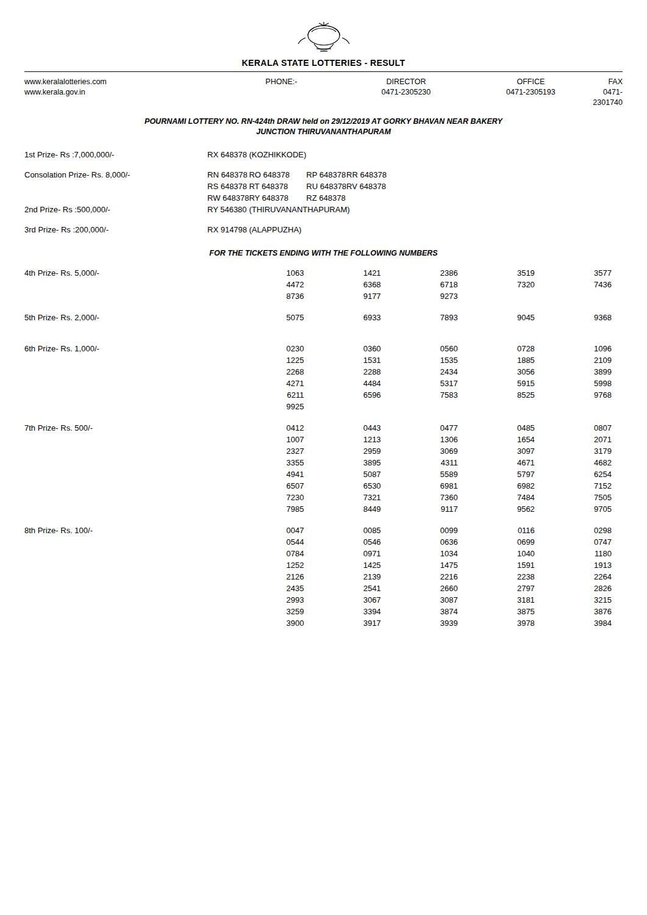KERALA STATE LOTTERIES - RESULT
| www.keralalotteries.com | PHONE:- | DIRECTOR | OFFICE | FAX |
| www.kerala.gov.in | | 0471-2305230 | 0471-2305193 | 0471-2301740 |
POURNAMI LOTTERY NO. RN-424th DRAW held on 29/12/2019 AT GORKY BHAVAN NEAR BAKERY
JUNCTION THIRUVANANTHAPURAM
| 1st Prize- Rs :7,000,000/- | RX 648378 | (KOZHIKKODE) |
| Consolation Prize- Rs. 8,000/- | RN 648378 | RO 648378 | RP 648378 | RR 648378 |
| | RS 648378 | RT 648378 | RU 648378 | RV 648378 |
| | RW 648378 | RY 648378 | RZ 648378 | |
| 2nd Prize- Rs :500,000/- | RY 546380 | (THIRUVANANTHAPURAM) |
| 3rd Prize- Rs :200,000/- | RX 914798 | (ALAPPUZHA) |
FOR THE TICKETS ENDING WITH THE FOLLOWING NUMBERS
| 4th Prize- Rs. 5,000/- | 1063 | 1421 | 2386 | 3519 | 3577 |
| | 4472 | 6368 | 6718 | 7320 | 7436 |
| | 8736 | 9177 | 9273 | | |
| 5th Prize- Rs. 2,000/- | 5075 | 6933 | 7893 | 9045 | 9368 |
| 6th Prize- Rs. 1,000/- | 0230 | 0360 | 0560 | 0728 | 1096 |
| | 1225 | 1531 | 1535 | 1885 | 2109 |
| | 2268 | 2288 | 2434 | 3056 | 3899 |
| | 4271 | 4484 | 5317 | 5915 | 5998 |
| | 6211 | 6596 | 7583 | 8525 | 9768 |
| | 9925 | | | | |
| 7th Prize- Rs. 500/- | 0412 | 0443 | 0477 | 0485 | 0807 |
| | 1007 | 1213 | 1306 | 1654 | 2071 |
| | 2327 | 2959 | 3069 | 3097 | 3179 |
| | 3355 | 3895 | 4311 | 4671 | 4682 |
| | 4941 | 5087 | 5589 | 5797 | 6254 |
| | 6507 | 6530 | 6981 | 6982 | 7152 |
| | 7230 | 7321 | 7360 | 7484 | 7505 |
| | 7985 | 8449 | 9117 | 9562 | 9705 |
| 8th Prize- Rs. 100/- | 0047 | 0085 | 0099 | 0116 | 0298 |
| | 0544 | 0546 | 0636 | 0699 | 0747 |
| | 0784 | 0971 | 1034 | 1040 | 1180 |
| | 1252 | 1425 | 1475 | 1591 | 1913 |
| | 2126 | 2139 | 2216 | 2238 | 2264 |
| | 2435 | 2541 | 2660 | 2797 | 2826 |
| | 2993 | 3067 | 3087 | 3181 | 3215 |
| | 3259 | 3394 | 3874 | 3875 | 3876 |
| | 3900 | 3917 | 3939 | 3978 | 3984 |